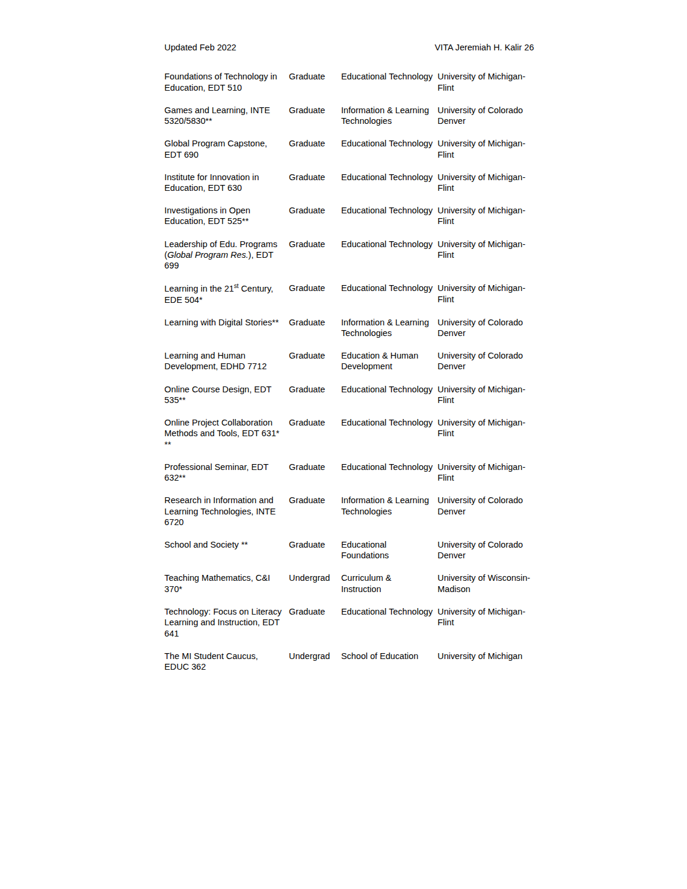Updated Feb 2022 VITA Jeremiah H. Kalir 26
| Foundations of Technology in Education, EDT 510 | Graduate | Educational Technology | University of Michigan-Flint |
| Games and Learning, INTE 5320/5830** | Graduate | Information & Learning Technologies | University of Colorado Denver |
| Global Program Capstone, EDT 690 | Graduate | Educational Technology | University of Michigan-Flint |
| Institute for Innovation in Education, EDT 630 | Graduate | Educational Technology | University of Michigan-Flint |
| Investigations in Open Education, EDT 525** | Graduate | Educational Technology | University of Michigan-Flint |
| Leadership of Edu. Programs ( Global Program Res. ), EDT 699 | Graduate | Educational Technology | University of Michigan-Flint |
| Learning in the 21 st Century, EDE 504* | Graduate | Educational Technology | University of Michigan-Flint |
| Learning with Digital Stories** | Graduate | Information & Learning Technologies | University of Colorado Denver |
| Learning and Human Development, EDHD 7712 | Graduate | Education & Human Development | University of Colorado Denver |
| Online Course Design, EDT 535** | Graduate | Educational Technology | University of Michigan-Flint |
| Online Project Collaboration Methods and Tools, EDT 631* ** | Graduate | Educational Technology | University of Michigan-Flint |
| Professional Seminar, EDT 632** | Graduate | Educational Technology | University of Michigan-Flint |
| Research in Information and Learning Technologies, INTE 6720 | Graduate | Information & Learning Technologies | University of Colorado Denver |
| School and Society ** | Graduate | Educational Foundations | University of Colorado Denver |
| Teaching Mathematics, C&I 370* | Undergrad | Curriculum & Instruction | University of Wisconsin-Madison |
| Technology: Focus on Literacy Learning and Instruction, EDT 641 | Graduate | Educational Technology | University of Michigan-Flint |
| The MI Student Caucus, EDUC 362 | Undergrad | School of Education | University of Michigan |